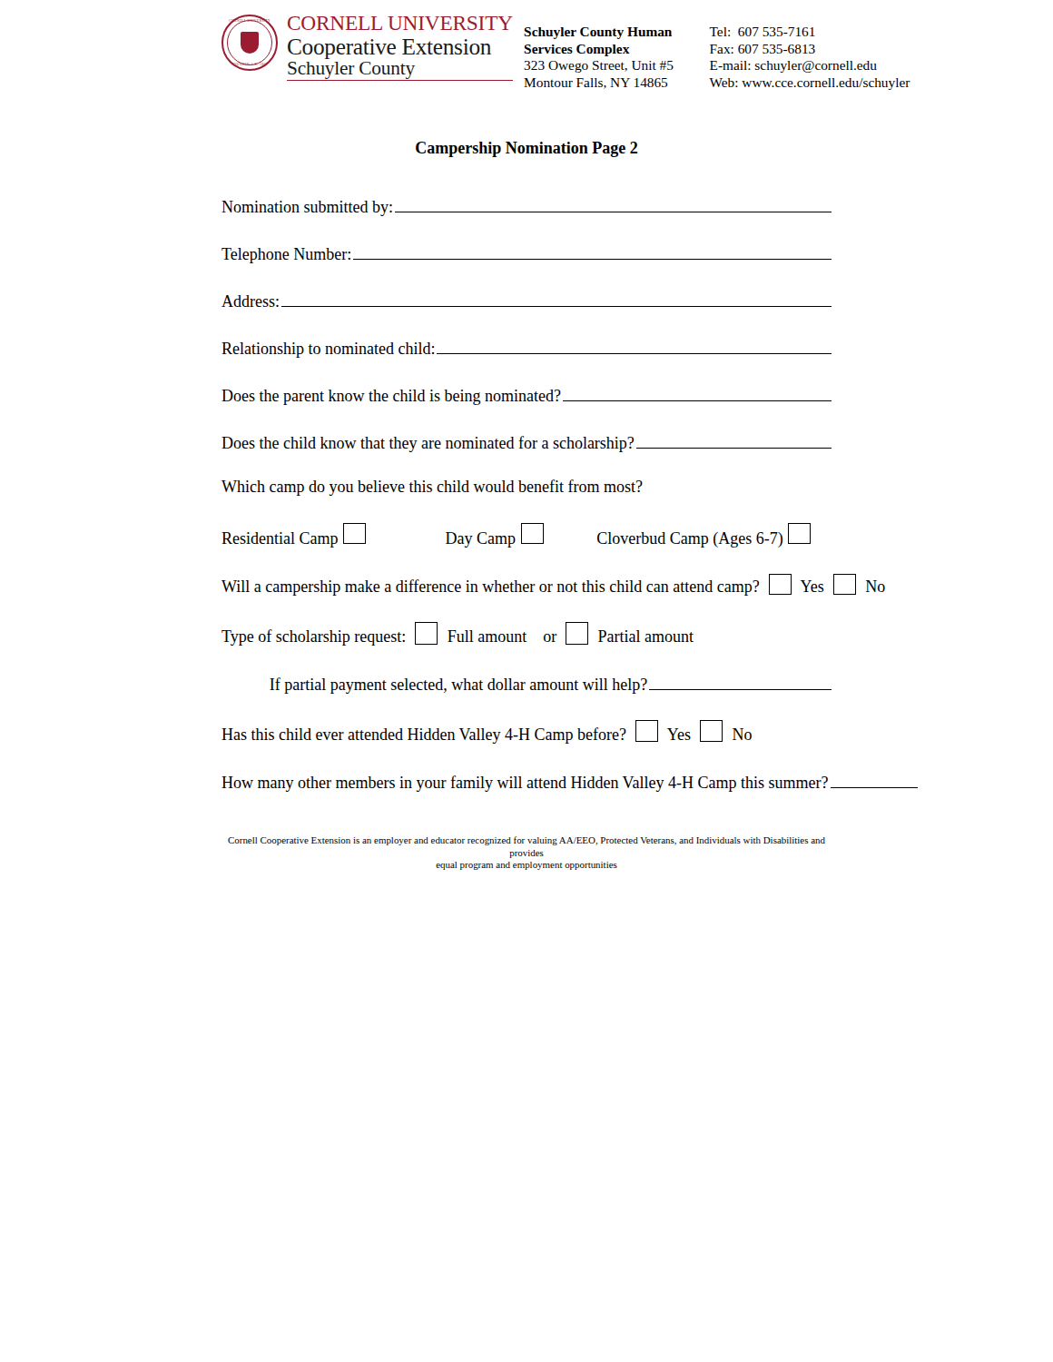CORNELL UNIVERSITY FOUNDED A.D. 1865
CORNELL UNIVERSITY
Cooperative Extension
Schuyler County
Schuyler County Human
Services Complex
323 Owego Street, Unit #5
Montour Falls, NY 14865
Tel: 607 535-7161
Fax: 607 535-6813
E-mail: schuyler@cornell.edu
Web: www.cce.cornell.edu/schuyler
Campership Nomination Page 2
Nomination submitted by:
Telephone Number:
Address:
Relationship to nominated child:
Does the parent know the child is being nominated?
Does the child know that they are nominated for a scholarship?
Which camp do you believe this child would benefit from most?
Residential Camp Day Camp Cloverbud Camp (Ages 6-7)
Will a campership make a difference in whether or not this child can attend camp? Yes No
Type of scholarship request: Full amount or Partial amount
If partial payment selected, what dollar amount will help?
Has this child ever attended Hidden Valley 4-H Camp before? Yes No
How many other members in your family will attend Hidden Valley 4-H Camp this summer?
Cornell Cooperative Extension is an employer and educator recognized for valuing AA/EEO, Protected Veterans, and Individuals with Disabilities and provides
equal program and employment opportunities